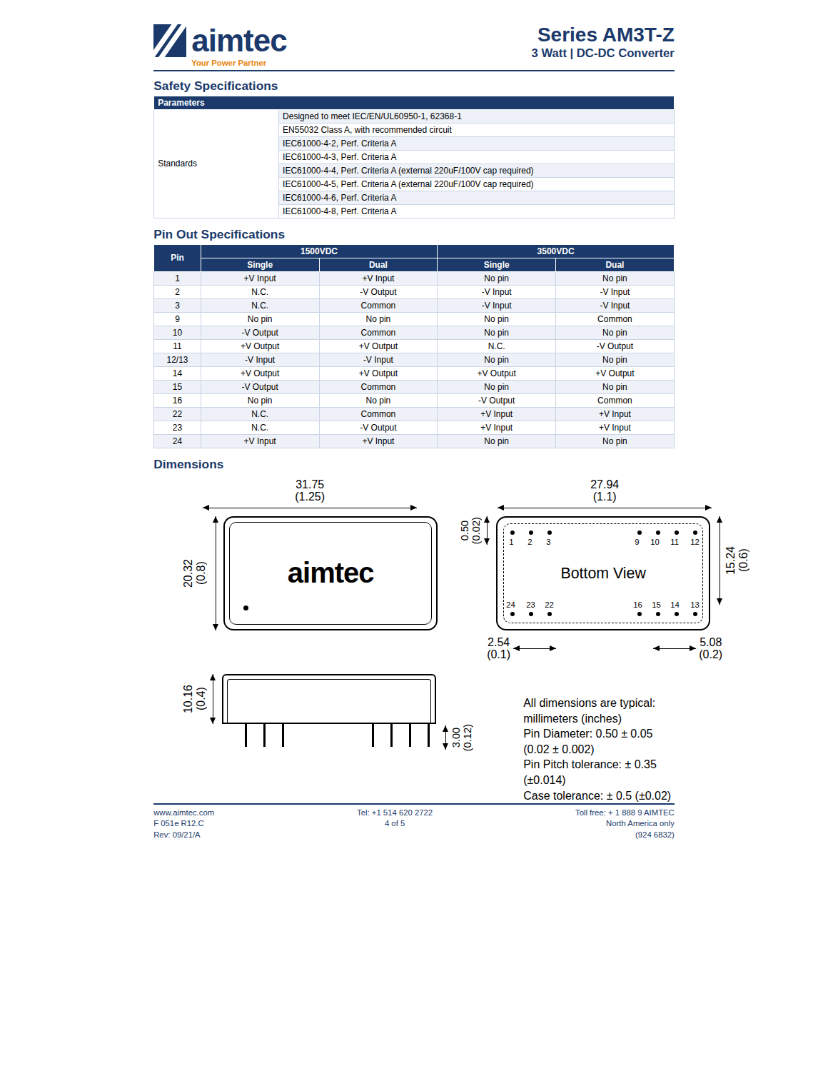aimtec
Your Power Partner
Series AM3T-Z
3 Watt | DC-DC Converter
Safety Specifications
| Parameters |
| --- |
| Standards | Designed to meet IEC/EN/UL60950-1, 62368-1 |
| EN55032 Class A, with recommended circuit |
| IEC61000-4-2, Perf. Criteria A |
| IEC61000-4-3, Perf. Criteria A |
| IEC61000-4-4, Perf. Criteria A (external 220uF/100V cap required) |
| IEC61000-4-5, Perf. Criteria A (external 220uF/100V cap required) |
| IEC61000-4-6, Perf. Criteria A |
| IEC61000-4-8, Perf. Criteria A |
Pin Out Specifications
| Pin | 1500VDC | 3500VDC |
| --- | --- | --- |
| Single | Dual | Single | Dual |
| 1 | +V Input | +V Input | No pin | No pin |
| 2 | N.C. | -V Output | -V Input | -V Input |
| 3 | N.C. | Common | -V Input | -V Input |
| 9 | No pin | No pin | No pin | Common |
| 10 | -V Output | Common | No pin | No pin |
| 11 | +V Output | +V Output | N.C. | -V Output |
| 12/13 | -V Input | -V Input | No pin | No pin |
| 14 | +V Output | +V Output | +V Output | +V Output |
| 15 | -V Output | Common | No pin | No pin |
| 16 | No pin | No pin | -V Output | Common |
| 22 | N.C. | Common | +V Input | +V Input |
| 23 | N.C. | -V Output | +V Input | +V Input |
| 24 | +V Input | +V Input | No pin | No pin |
Dimensions
31.75(1.25)
20.32
(0.8)
aimtec
27.94(1.1)
0.50
(0.02)
Bottom View
1
2
3
9
10
11
12
24
23
22
16
15
14
13
15.24
(0.6)
2.54(0.1)
5.08(0.2)
10.16
(0.4)
3.00
(0.12)
All dimensions are typical: millimeters (inches)
Pin Diameter: 0.50 ± 0.05 (0.02 ± 0.002)
Pin Pitch tolerance: ± 0.35 (±0.014)
Case tolerance: ± 0.5 (±0.02)
www.aimtec.com
F 051e R12.C
Rev: 09/21/A
Tel: +1 514 620 2722
4 of 5
Toll free: + 1 888 9 AIMTEC
North America only
(924 6832)